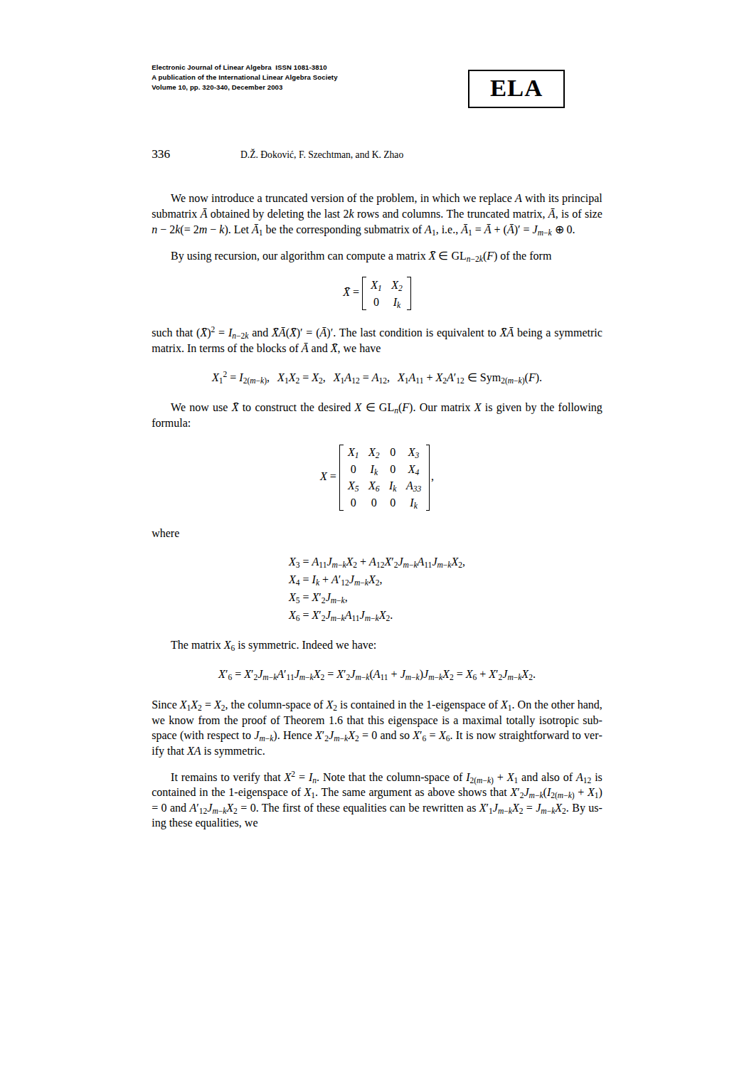Electronic Journal of Linear Algebra ISSN 1081-3810
A publication of the International Linear Algebra Society
Volume 10, pp. 320-340, December 2003
ELA
336
D.Ž. Ðoković, F. Szechtman, and K. Zhao
We now introduce a truncated version of the problem, in which we replace A with its principal submatrix Ā obtained by deleting the last 2k rows and columns. The truncated matrix, Ā, is of size n − 2k(= 2m − k). Let Ā1 be the corresponding submatrix of A1, i.e., Ā1 = Ā + (Ā)′ = Jm−k ⊕ 0.
By using recursion, our algorithm can compute a matrix X̄ ∈ GLn−2k(F) of the form
X̄ =
| X 1 | X 2 |
| 0 | I k |
such that (X̄)2 = In−2k and X̄Ā(X̄)′ = (Ā)′. The last condition is equivalent to X̄Ā being a symmetric matrix. In terms of the blocks of Ā and X̄, we have
X12 = I2(m−k), X1X2 = X2, X1A12 = A12, X1A11 + X2A′12 ∈ Sym2(m−k)(F).
We now use X̄ to construct the desired X ∈ GLn(F). Our matrix X is given by the following formula:
X =
| X 1 | X 2 | 0 | X 3 |
| 0 | I k | 0 | X 4 |
| X 5 | X 6 | I k | A 33 |
| 0 | 0 | 0 | I k |
,
where
X3 = A11Jm−kX2 + A12X′2Jm−kA11Jm−kX2,
X4 = Ik + A′12Jm−kX2,
X5 = X′2Jm−k,
X6 = X′2Jm−kA11Jm−kX2.
The matrix X6 is symmetric. Indeed we have:
X′6 = X′2Jm−kA′11Jm−kX2 = X′2Jm−k(A11 + Jm−k)Jm−kX2 = X6 + X′2Jm−kX2.
Since X1X2 = X2, the column-space of X2 is contained in the 1-eigenspace of X1. On the other hand, we know from the proof of Theorem 1.6 that this eigenspace is a maximal totally isotropic subspace (with respect to Jm−k). Hence X′2Jm−kX2 = 0 and so X′6 = X6. It is now straightforward to verify that XA is symmetric.
It remains to verify that X2 = In. Note that the column-space of I2(m−k) + X1 and also of A12 is contained in the 1-eigenspace of X1. The same argument as above shows that X′2Jm−k(I2(m−k) + X1) = 0 and A′12Jm−kX2 = 0. The first of these equalities can be rewritten as X′1Jm−kX2 = Jm−kX2. By using these equalities, we